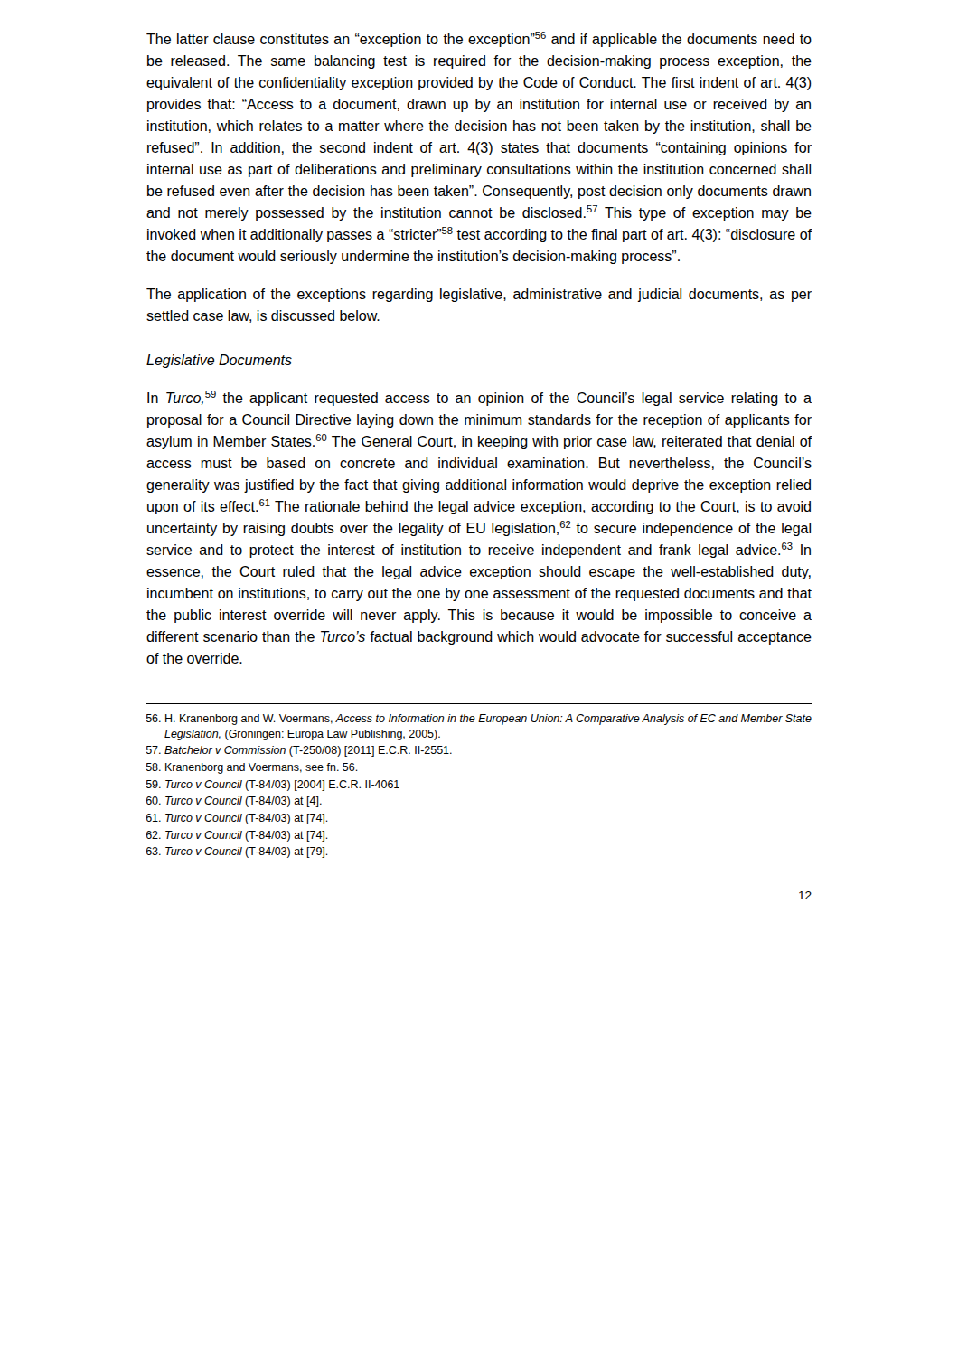The latter clause constitutes an “exception to the exception”56 and if applicable the documents need to be released. The same balancing test is required for the decision-making process exception, the equivalent of the confidentiality exception provided by the Code of Conduct. The first indent of art. 4(3) provides that: “Access to a document, drawn up by an institution for internal use or received by an institution, which relates to a matter where the decision has not been taken by the institution, shall be refused”. In addition, the second indent of art. 4(3) states that documents “containing opinions for internal use as part of deliberations and preliminary consultations within the institution concerned shall be refused even after the decision has been taken”. Consequently, post decision only documents drawn and not merely possessed by the institution cannot be disclosed.57 This type of exception may be invoked when it additionally passes a “stricter”58 test according to the final part of art. 4(3): “disclosure of the document would seriously undermine the institution’s decision-making process”.
The application of the exceptions regarding legislative, administrative and judicial documents, as per settled case law, is discussed below.
Legislative Documents
In Turco,59 the applicant requested access to an opinion of the Council’s legal service relating to a proposal for a Council Directive laying down the minimum standards for the reception of applicants for asylum in Member States.60 The General Court, in keeping with prior case law, reiterated that denial of access must be based on concrete and individual examination. But nevertheless, the Council’s generality was justified by the fact that giving additional information would deprive the exception relied upon of its effect.61 The rationale behind the legal advice exception, according to the Court, is to avoid uncertainty by raising doubts over the legality of EU legislation,62 to secure independence of the legal service and to protect the interest of institution to receive independent and frank legal advice.63 In essence, the Court ruled that the legal advice exception should escape the well-established duty, incumbent on institutions, to carry out the one by one assessment of the requested documents and that the public interest override will never apply. This is because it would be impossible to conceive a different scenario than the Turco’s factual background which would advocate for successful acceptance of the override.
H. Kranenborg and W. Voermans, Access to Information in the European Union: A Comparative Analysis of EC and Member State Legislation, (Groningen: Europa Law Publishing, 2005).
Batchelor v Commission (T-250/08) [2011] E.C.R. II-2551.
Kranenborg and Voermans, see fn. 56.
Turco v Council (T-84/03) [2004] E.C.R. II-4061
Turco v Council (T-84/03) at [4].
Turco v Council (T-84/03) at [74].
Turco v Council (T-84/03) at [74].
Turco v Council (T-84/03) at [79].
12